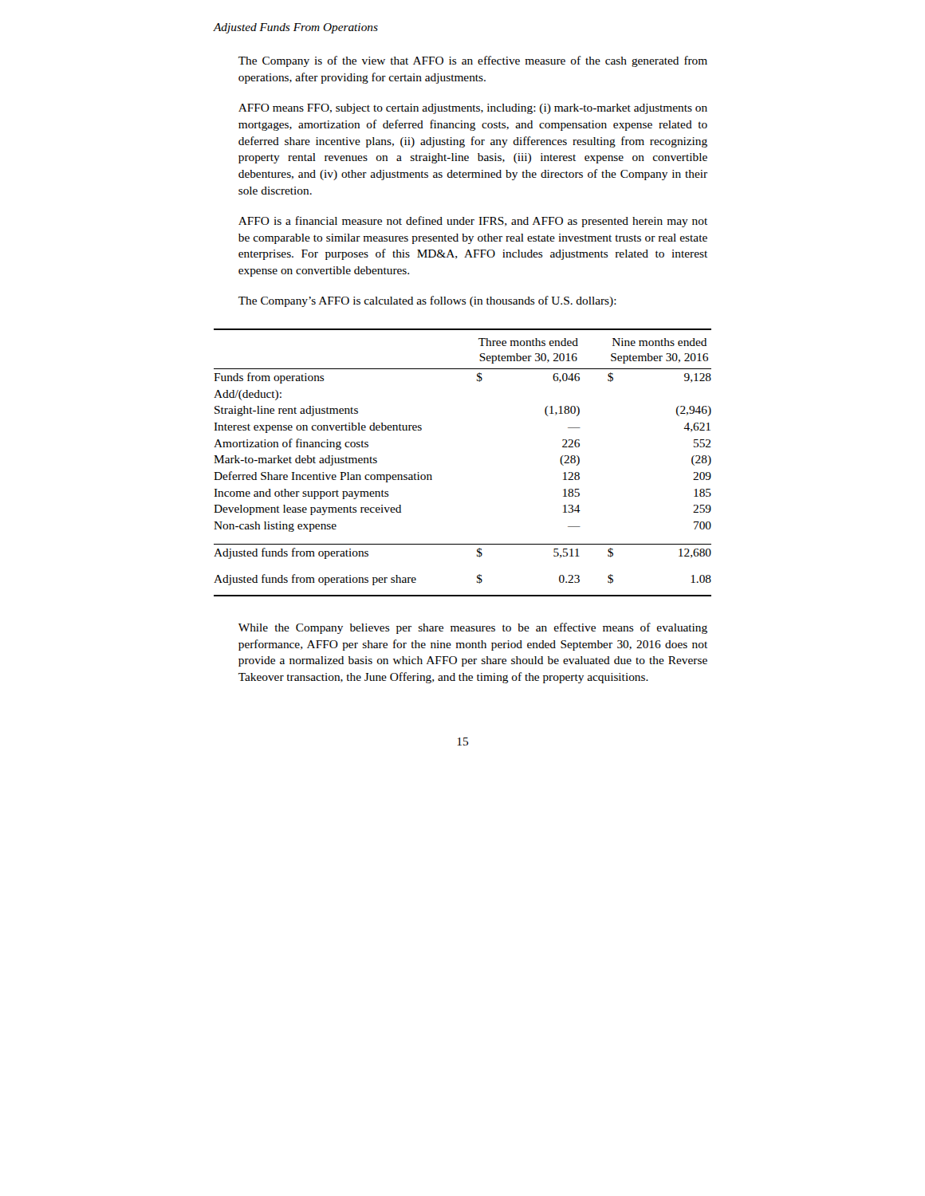Adjusted Funds From Operations
The Company is of the view that AFFO is an effective measure of the cash generated from operations, after providing for certain adjustments.
AFFO means FFO, subject to certain adjustments, including: (i) mark-to-market adjustments on mortgages, amortization of deferred financing costs, and compensation expense related to deferred share incentive plans, (ii) adjusting for any differences resulting from recognizing property rental revenues on a straight-line basis, (iii) interest expense on convertible debentures, and (iv) other adjustments as determined by the directors of the Company in their sole discretion.
AFFO is a financial measure not defined under IFRS, and AFFO as presented herein may not be comparable to similar measures presented by other real estate investment trusts or real estate enterprises. For purposes of this MD&A, AFFO includes adjustments related to interest expense on convertible debentures.
The Company’s AFFO is calculated as follows (in thousands of U.S. dollars):
| | Three months ended September 30, 2016 | | Nine months ended September 30, 2016 |
| Funds from operations | $ | 6,046 | | $ | 9,128 |
| Add/(deduct): | | | | | |
| Straight-line rent adjustments | | (1,180) | | | (2,946) |
| Interest expense on convertible debentures | | — | | | 4,621 |
| Amortization of financing costs | | 226 | | | 552 |
| Mark-to-market debt adjustments | | (28) | | | (28) |
| Deferred Share Incentive Plan compensation | | 128 | | | 209 |
| Income and other support payments | | 185 | | | 185 |
| Development lease payments received | | 134 | | | 259 |
| Non-cash listing expense | | — | | | 700 |
| Adjusted funds from operations | $ | 5,511 | | $ | 12,680 |
| Adjusted funds from operations per share | $ | 0.23 | | $ | 1.08 |
While the Company believes per share measures to be an effective means of evaluating performance, AFFO per share for the nine month period ended September 30, 2016 does not provide a normalized basis on which AFFO per share should be evaluated due to the Reverse Takeover transaction, the June Offering, and the timing of the property acquisitions.
15